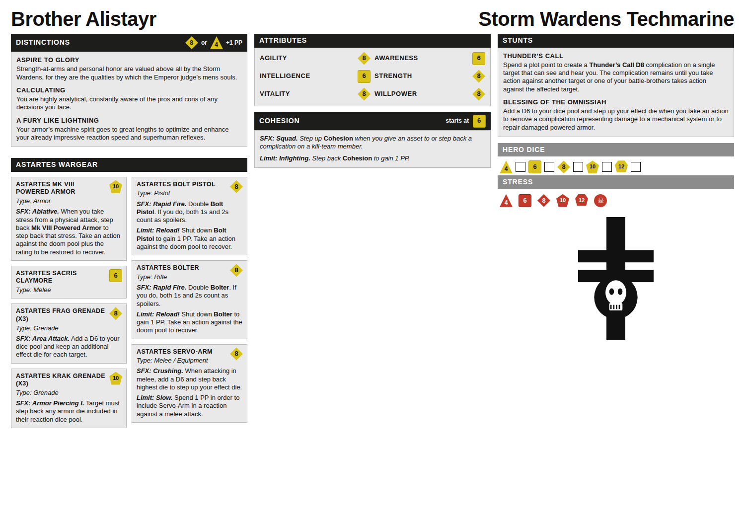Brother Alistayr
Storm Wardens Techmarine
Distinctions 8 or 4 +1 PP
Aspire to Glory
Strength-at-arms and personal honor are valued above all by the Storm Wardens, for they are the qualities by which the Emperor judge’s mens souls.
Calculating
You are highly analytical, constantly aware of the pros and cons of any decisions you face.
A Fury Like Lightning
Your armor’s machine spirit goes to great lengths to optimize and enhance your already impressive reaction speed and superhuman reflexes.
Astartes Wargear
10
Astartes Mk VIII Powered Armor
Type: Armor
SFX: Ablative. When you take stress from a physical attack, step back Mk VIII Powered Armor to step back that stress. Take an action against the doom pool plus the rating to be restored to recover.
6
Astartes Sacris Claymore
Type: Melee
8
Astartes Frag Grenade (x3)
Type: Grenade
SFX: Area Attack. Add a D6 to your dice pool and keep an additional effect die for each target.
10
Astartes Krak Grenade (x3)
Type: Grenade
SFX: Armor Piercing I. Target must step back any armor die included in their reaction dice pool.
8
Astartes Bolt Pistol
Type: Pistol
SFX: Rapid Fire. Double Bolt Pistol. If you do, both 1s and 2s count as spoilers.
Limit: Reload! Shut down Bolt Pistol to gain 1 PP. Take an action against the doom pool to recover.
8
Astartes Bolter
Type: Rifle
SFX: Rapid Fire. Double Bolter. If you do, both 1s and 2s count as spoilers.
Limit: Reload! Shut down Bolter to gain 1 PP. Take an action against the doom pool to recover.
8
Astartes Servo-Arm
Type: Melee / Equipment
SFX: Crushing. When attacking in melee, add a D6 and step back highest die to step up your effect die.
Limit: Slow. Spend 1 PP in order to include Servo-Arm in a reaction against a melee attack.
Attributes
Agility 8 Awareness 6 Intelligence 6 Strength 8 Vitality 8 Willpower 8
Cohesion starts at 6
SFX: Squad. Step up Cohesion when you give an asset to or step back a complication on a kill-team member.
Limit: Infighting. Step back Cohesion to gain 1 PP.
Stunts
Thunder’s Call
Spend a plot point to create a Thunder’s Call D8 complication on a single target that can see and hear you. The complication remains until you take action against another target or one of your battle-brothers takes action against the affected target.
Blessing of the Omnissiah
Add a D6 to your dice pool and step up your effect die when you take an action to remove a complication representing damage to a mechanical system or to repair damaged powered armor.
Hero Dice
4 6 8 10 12
Stress
4 6 8 10 12 ☠